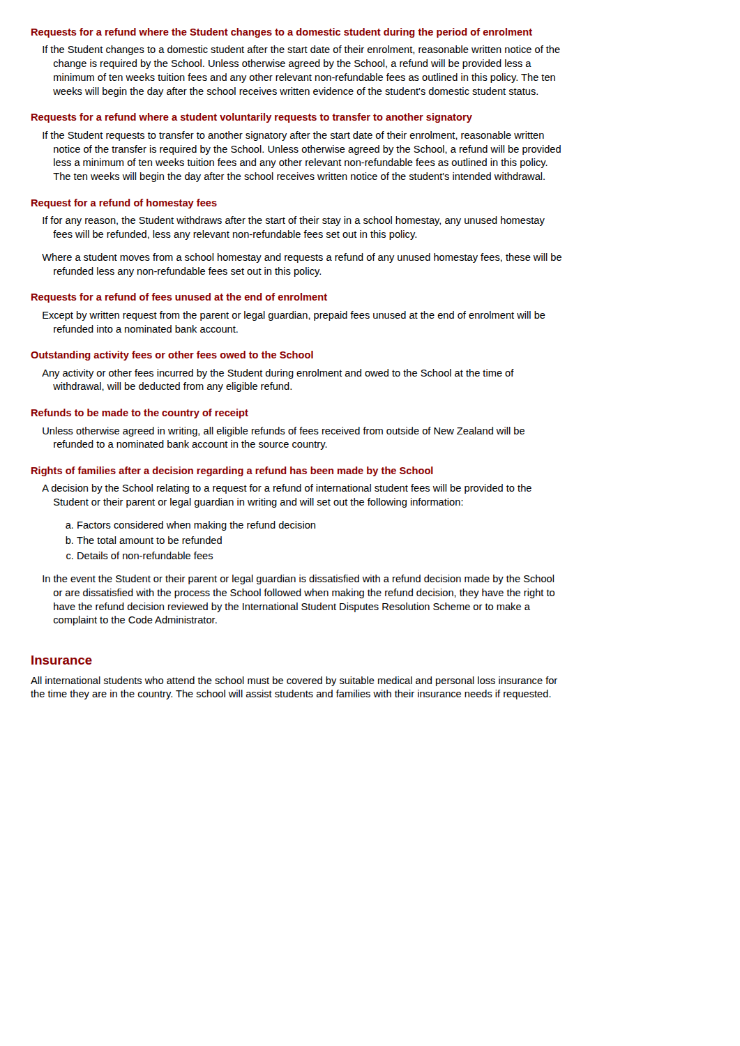Requests for a refund where the Student changes to a domestic student during the period of enrolment
If the Student changes to a domestic student after the start date of their enrolment, reasonable written notice of the change is required by the School. Unless otherwise agreed by the School, a refund will be provided less a minimum of ten weeks tuition fees and any other relevant non-refundable fees as outlined in this policy. The ten weeks will begin the day after the school receives written evidence of the student's domestic student status.
Requests for a refund where a student voluntarily requests to transfer to another signatory
If the Student requests to transfer to another signatory after the start date of their enrolment, reasonable written notice of the transfer is required by the School. Unless otherwise agreed by the School, a refund will be provided less a minimum of ten weeks tuition fees and any other relevant non-refundable fees as outlined in this policy. The ten weeks will begin the day after the school receives written notice of the student's intended withdrawal.
Request for a refund of homestay fees
If for any reason, the Student withdraws after the start of their stay in a school homestay, any unused homestay fees will be refunded, less any relevant non-refundable fees set out in this policy.
Where a student moves from a school homestay and requests a refund of any unused homestay fees, these will be refunded less any non-refundable fees set out in this policy.
Requests for a refund of fees unused at the end of enrolment
Except by written request from the parent or legal guardian, prepaid fees unused at the end of enrolment will be refunded into a nominated bank account.
Outstanding activity fees or other fees owed to the School
Any activity or other fees incurred by the Student during enrolment and owed to the School at the time of withdrawal, will be deducted from any eligible refund.
Refunds to be made to the country of receipt
Unless otherwise agreed in writing, all eligible refunds of fees received from outside of New Zealand will be refunded to a nominated bank account in the source country.
Rights of families after a decision regarding a refund has been made by the School
A decision by the School relating to a request for a refund of international student fees will be provided to the Student or their parent or legal guardian in writing and will set out the following information:
Factors considered when making the refund decision
The total amount to be refunded
Details of non-refundable fees
In the event the Student or their parent or legal guardian is dissatisfied with a refund decision made by the School or are dissatisfied with the process the School followed when making the refund decision, they have the right to have the refund decision reviewed by the International Student Disputes Resolution Scheme or to make a complaint to the Code Administrator.
Insurance
All international students who attend the school must be covered by suitable medical and personal loss insurance for the time they are in the country. The school will assist students and families with their insurance needs if requested.